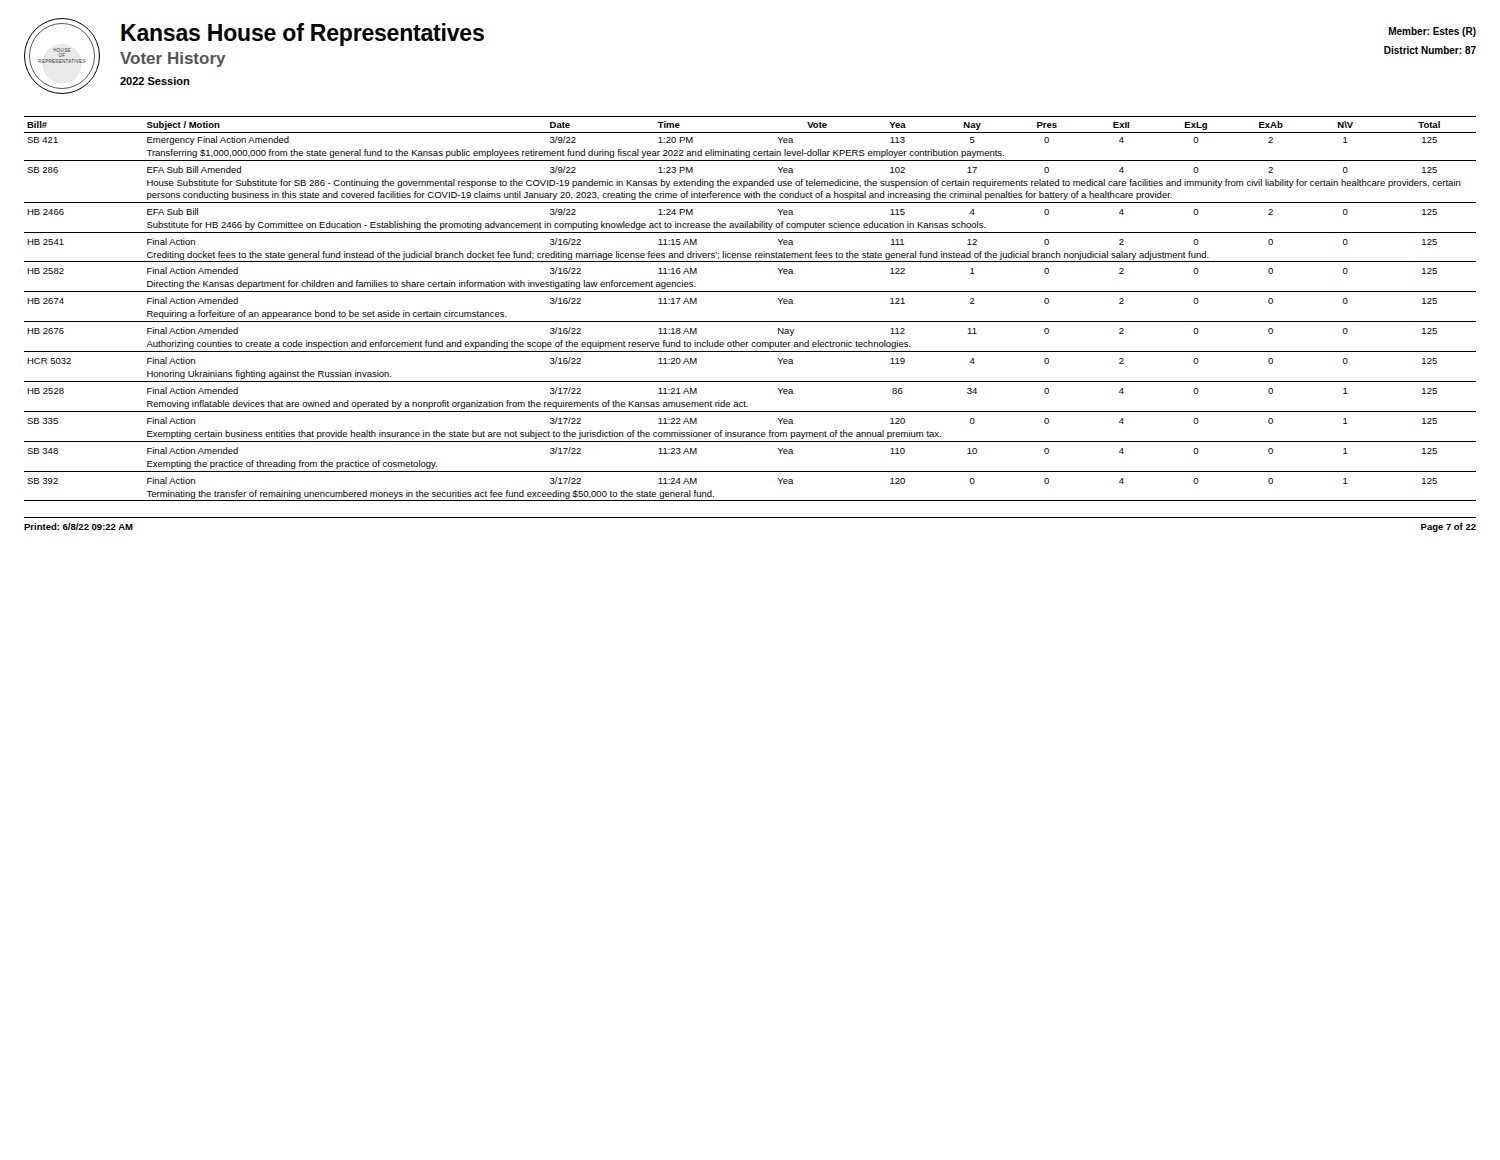HOUSE
OF
REPRESENTATIVES
Kansas House of Representatives
Voter History
2022 Session
Member: Estes (R)
District Number: 87
| Bill# | Subject / Motion | Date | Time | Vote | Yea | Nay | Pres | ExII | ExLg | ExAb | N\V | Total |
| --- | --- | --- | --- | --- | --- | --- | --- | --- | --- | --- | --- | --- |
| SB 421 | Emergency Final Action Amended | 3/9/22 | 1:20 PM | Yea | 113 | 5 | 0 | 4 | 0 | 2 | 1 | 125 |
| | Transferring $1,000,000,000 from the state general fund to the Kansas public employees retirement fund during fiscal year 2022 and eliminating certain level-dollar KPERS employer contribution payments. |
| SB 286 | EFA Sub Bill Amended | 3/9/22 | 1:23 PM | Yea | 102 | 17 | 0 | 4 | 0 | 2 | 0 | 125 |
| | House Substitute for Substitute for SB 286 - Continuing the governmental response to the COVID-19 pandemic in Kansas by extending the expanded use of telemedicine, the suspension of certain requirements related to medical care facilities and immunity from civil liability for certain healthcare providers, certain persons conducting business in this state and covered facilities for COVID-19 claims until January 20, 2023, creating the crime of interference with the conduct of a hospital and increasing the criminal penalties for battery of a healthcare provider. |
| HB 2466 | EFA Sub Bill | 3/9/22 | 1:24 PM | Yea | 115 | 4 | 0 | 4 | 0 | 2 | 0 | 125 |
| | Substitute for HB 2466 by Committee on Education - Establishing the promoting advancement in computing knowledge act to increase the availability of computer science education in Kansas schools. |
| HB 2541 | Final Action | 3/16/22 | 11:15 AM | Yea | 111 | 12 | 0 | 2 | 0 | 0 | 0 | 125 |
| | Crediting docket fees to the state general fund instead of the judicial branch docket fee fund; crediting marriage license fees and drivers'; license reinstatement fees to the state general fund instead of the judicial branch nonjudicial salary adjustment fund. |
| HB 2582 | Final Action Amended | 3/16/22 | 11:16 AM | Yea | 122 | 1 | 0 | 2 | 0 | 0 | 0 | 125 |
| | Directing the Kansas department for children and families to share certain information with investigating law enforcement agencies. |
| HB 2674 | Final Action Amended | 3/16/22 | 11:17 AM | Yea | 121 | 2 | 0 | 2 | 0 | 0 | 0 | 125 |
| | Requiring a forfeiture of an appearance bond to be set aside in certain circumstances. |
| HB 2676 | Final Action Amended | 3/16/22 | 11:18 AM | Nay | 112 | 11 | 0 | 2 | 0 | 0 | 0 | 125 |
| | Authorizing counties to create a code inspection and enforcement fund and expanding the scope of the equipment reserve fund to include other computer and electronic technologies. |
| HCR 5032 | Final Action | 3/16/22 | 11:20 AM | Yea | 119 | 4 | 0 | 2 | 0 | 0 | 0 | 125 |
| | Honoring Ukrainians fighting against the Russian invasion. |
| HB 2528 | Final Action Amended | 3/17/22 | 11:21 AM | Yea | 86 | 34 | 0 | 4 | 0 | 0 | 1 | 125 |
| | Removing inflatable devices that are owned and operated by a nonprofit organization from the requirements of the Kansas amusement ride act. |
| SB 335 | Final Action | 3/17/22 | 11:22 AM | Yea | 120 | 0 | 0 | 4 | 0 | 0 | 1 | 125 |
| | Exempting certain business entities that provide health insurance in the state but are not subject to the jurisdiction of the commissioner of insurance from payment of the annual premium tax. |
| SB 348 | Final Action Amended | 3/17/22 | 11:23 AM | Yea | 110 | 10 | 0 | 4 | 0 | 0 | 1 | 125 |
| | Exempting the practice of threading from the practice of cosmetology. |
| SB 392 | Final Action | 3/17/22 | 11:24 AM | Yea | 120 | 0 | 0 | 4 | 0 | 0 | 1 | 125 |
| | Terminating the transfer of remaining unencumbered moneys in the securities act fee fund exceeding $50,000 to the state general fund. |
Printed: 6/8/22 09:22 AM
Page 7 of 22